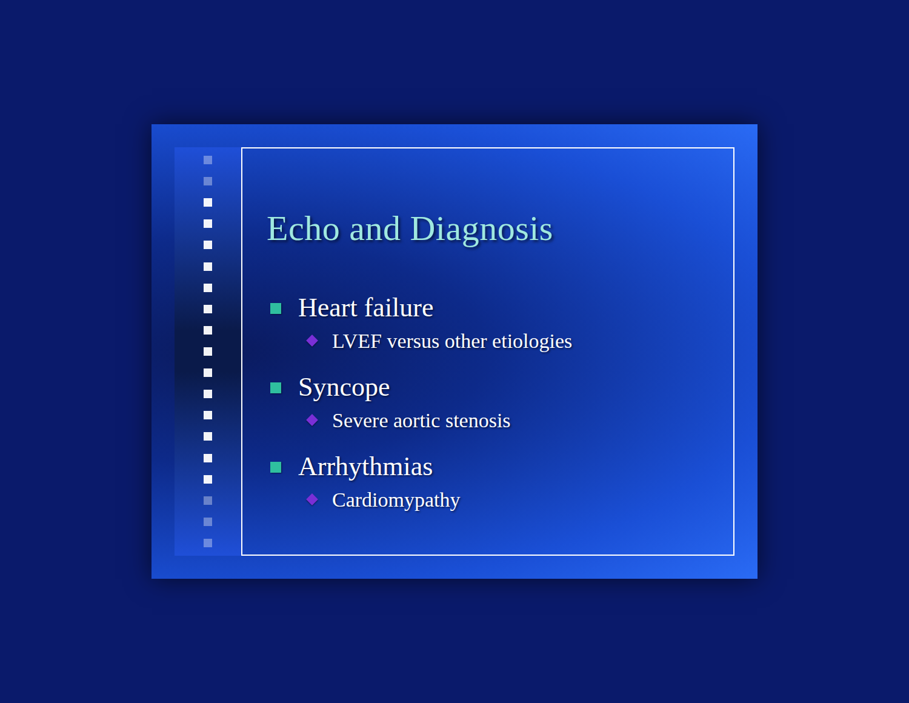Echo and Diagnosis
Heart failure
LVEF versus other etiologies
Syncope
Severe aortic stenosis
Arrhythmias
Cardiomypathy